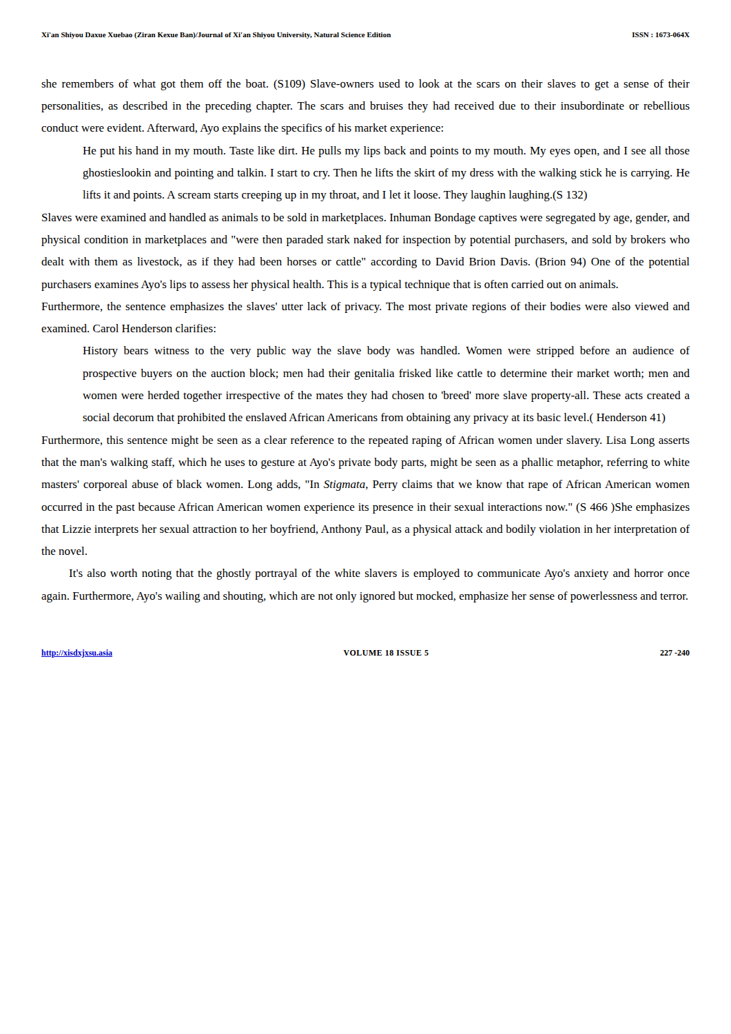Xi'an Shiyou Daxue Xuebao (Ziran Kexue Ban)/Journal of Xi'an Shiyou University, Natural Science Edition
ISSN : 1673-064X
she remembers of what got them off the boat. (S109) Slave-owners used to look at the scars on their slaves to get a sense of their personalities, as described in the preceding chapter. The scars and bruises they had received due to their insubordinate or rebellious conduct were evident. Afterward, Ayo explains the specifics of his market experience:
He put his hand in my mouth. Taste like dirt. He pulls my lips back and points to my mouth. My eyes open, and I see all those ghostieslookin and pointing and talkin. I start to cry. Then he lifts the skirt of my dress with the walking stick he is carrying. He lifts it and points. A scream starts creeping up in my throat, and I let it loose. They laughin laughing.(S 132)
Slaves were examined and handled as animals to be sold in marketplaces. Inhuman Bondage captives were segregated by age, gender, and physical condition in marketplaces and "were then paraded stark naked for inspection by potential purchasers, and sold by brokers who dealt with them as livestock, as if they had been horses or cattle" according to David Brion Davis. (Brion 94) One of the potential purchasers examines Ayo's lips to assess her physical health. This is a typical technique that is often carried out on animals.
Furthermore, the sentence emphasizes the slaves' utter lack of privacy. The most private regions of their bodies were also viewed and examined. Carol Henderson clarifies:
History bears witness to the very public way the slave body was handled. Women were stripped before an audience of prospective buyers on the auction block; men had their genitalia frisked like cattle to determine their market worth; men and women were herded together irrespective of the mates they had chosen to 'breed' more slave property-all. These acts created a social decorum that prohibited the enslaved African Americans from obtaining any privacy at its basic level.( Henderson 41)
Furthermore, this sentence might be seen as a clear reference to the repeated raping of African women under slavery. Lisa Long asserts that the man's walking staff, which he uses to gesture at Ayo's private body parts, might be seen as a phallic metaphor, referring to white masters' corporeal abuse of black women. Long adds, "In Stigmata, Perry claims that we know that rape of African American women occurred in the past because African American women experience its presence in their sexual interactions now." (S 466 )She emphasizes that Lizzie interprets her sexual attraction to her boyfriend, Anthony Paul, as a physical attack and bodily violation in her interpretation of the novel.
It's also worth noting that the ghostly portrayal of the white slavers is employed to communicate Ayo's anxiety and horror once again. Furthermore, Ayo's wailing and shouting, which are not only ignored but mocked, emphasize her sense of powerlessness and terror.
http://xisdxjxsu.asia
VOLUME 18 ISSUE 5
227 -240